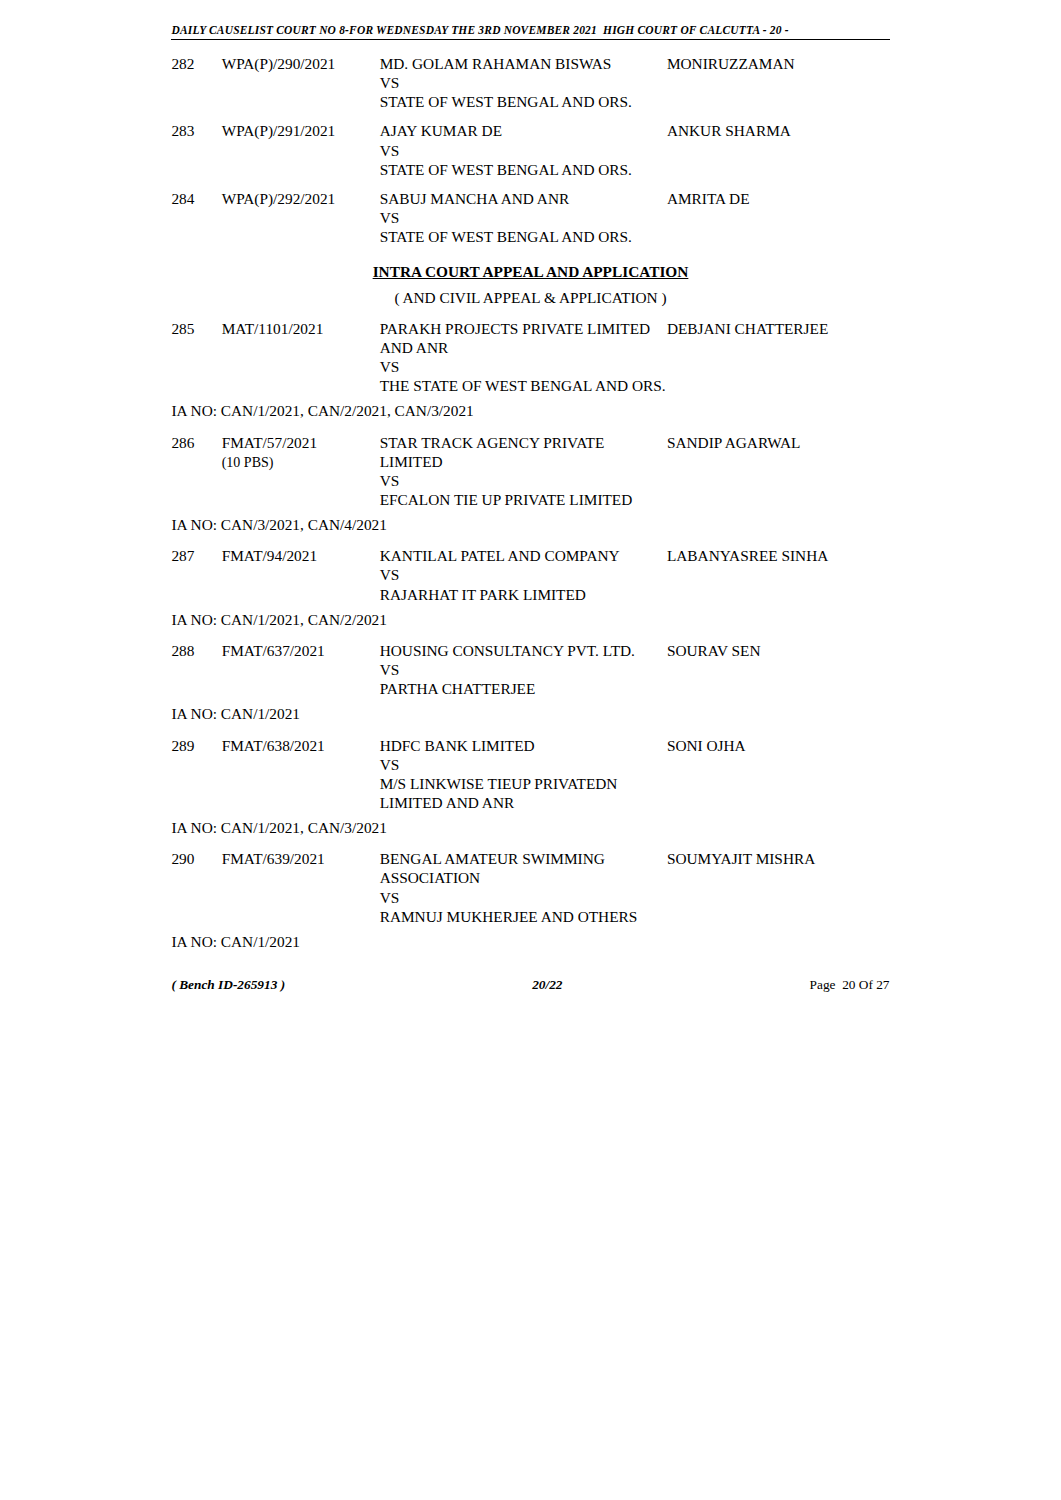DAILY CAUSELIST COURT NO 8-FOR WEDNESDAY THE 3RD NOVEMBER 2021 HIGH COURT OF CALCUTTA - 20 -
| 282 | WPA(P)/290/2021 | MD. GOLAM RAHAMAN BISWAS VS STATE OF WEST BENGAL AND ORS. | MONIRUZZAMAN |
| 283 | WPA(P)/291/2021 | AJAY KUMAR DE VS STATE OF WEST BENGAL AND ORS. | ANKUR SHARMA |
| 284 | WPA(P)/292/2021 | SABUJ MANCHA AND ANR VS STATE OF WEST BENGAL AND ORS. | AMRITA DE |
INTRA COURT APPEAL AND APPLICATION
( AND CIVIL APPEAL & APPLICATION )
| 285 | MAT/1101/2021 | PARAKH PROJECTS PRIVATE LIMITED AND ANR VS THE STATE OF WEST BENGAL AND ORS. | DEBJANI CHATTERJEE |
IA NO: CAN/1/2021, CAN/2/2021, CAN/3/2021
| 286 | FMAT/57/2021 (10 PBS) | STAR TRACK AGENCY PRIVATE LIMITED VS EFCALON TIE UP PRIVATE LIMITED | SANDIP AGARWAL |
IA NO: CAN/3/2021, CAN/4/2021
| 287 | FMAT/94/2021 | KANTILAL PATEL AND COMPANY VS RAJARHAT IT PARK LIMITED | LABANYASREE SINHA |
IA NO: CAN/1/2021, CAN/2/2021
| 288 | FMAT/637/2021 | HOUSING CONSULTANCY PVT. LTD. VS PARTHA CHATTERJEE | SOURAV SEN |
IA NO: CAN/1/2021
| 289 | FMAT/638/2021 | HDFC BANK LIMITED VS M/S LINKWISE TIEUP PRIVATEDN LIMITED AND ANR | SONI OJHA |
IA NO: CAN/1/2021, CAN/3/2021
| 290 | FMAT/639/2021 | BENGAL AMATEUR SWIMMING ASSOCIATION VS RAMNUJ MUKHERJEE AND OTHERS | SOUMYAJIT MISHRA |
IA NO: CAN/1/2021
( Bench ID-265913 )
20/22
Page 20 Of 27